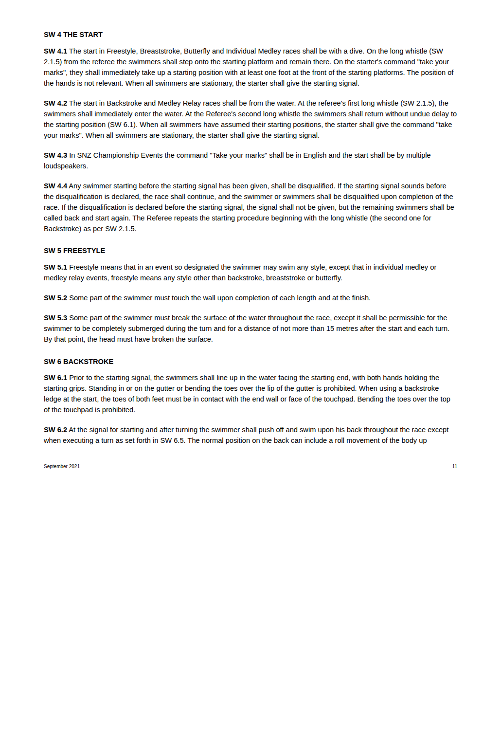SW 4 THE START
SW 4.1 The start in Freestyle, Breaststroke, Butterfly and Individual Medley races shall be with a dive. On the long whistle (SW 2.1.5) from the referee the swimmers shall step onto the starting platform and remain there. On the starter's command "take your marks", they shall immediately take up a starting position with at least one foot at the front of the starting platforms. The position of the hands is not relevant. When all swimmers are stationary, the starter shall give the starting signal.
SW 4.2 The start in Backstroke and Medley Relay races shall be from the water. At the referee's first long whistle (SW 2.1.5), the swimmers shall immediately enter the water. At the Referee's second long whistle the swimmers shall return without undue delay to the starting position (SW 6.1). When all swimmers have assumed their starting positions, the starter shall give the command "take your marks". When all swimmers are stationary, the starter shall give the starting signal.
SW 4.3 In SNZ Championship Events the command "Take your marks" shall be in English and the start shall be by multiple loudspeakers.
SW 4.4 Any swimmer starting before the starting signal has been given, shall be disqualified. If the starting signal sounds before the disqualification is declared, the race shall continue, and the swimmer or swimmers shall be disqualified upon completion of the race. If the disqualification is declared before the starting signal, the signal shall not be given, but the remaining swimmers shall be called back and start again. The Referee repeats the starting procedure beginning with the long whistle (the second one for Backstroke) as per SW 2.1.5.
SW 5 FREESTYLE
SW 5.1 Freestyle means that in an event so designated the swimmer may swim any style, except that in individual medley or medley relay events, freestyle means any style other than backstroke, breaststroke or butterfly.
SW 5.2 Some part of the swimmer must touch the wall upon completion of each length and at the finish.
SW 5.3 Some part of the swimmer must break the surface of the water throughout the race, except it shall be permissible for the swimmer to be completely submerged during the turn and for a distance of not more than 15 metres after the start and each turn. By that point, the head must have broken the surface.
SW 6 BACKSTROKE
SW 6.1 Prior to the starting signal, the swimmers shall line up in the water facing the starting end, with both hands holding the starting grips. Standing in or on the gutter or bending the toes over the lip of the gutter is prohibited. When using a backstroke ledge at the start, the toes of both feet must be in contact with the end wall or face of the touchpad. Bending the toes over the top of the touchpad is prohibited.
SW 6.2 At the signal for starting and after turning the swimmer shall push off and swim upon his back throughout the race except when executing a turn as set forth in SW 6.5. The normal position on the back can include a roll movement of the body up
September 2021 11